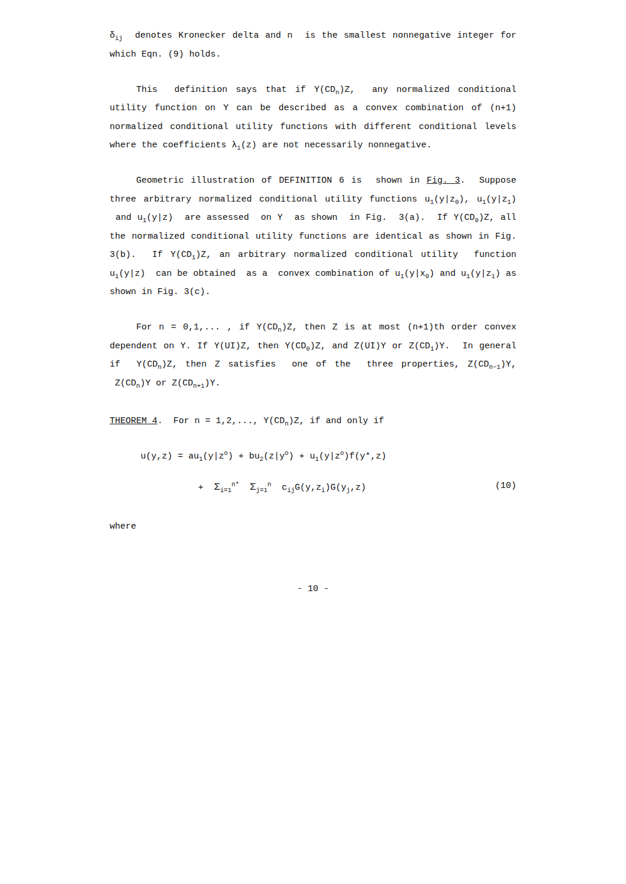δij denotes Kronecker delta and n is the smallest nonnegative integer for which Eqn. (9) holds.
This definition says that if Y(CDn)Z, any normalized conditional utility function on Y can be described as a convex combination of (n+1) normalized conditional utility functions with different conditional levels where the coefficients λi(z) are not necessarily nonnegative.
Geometric illustration of DEFINITION 6 is shown in Fig. 3. Suppose three arbitrary normalized conditional utility functions u1(y|z0), u1(y|z1) and u1(y|z) are assessed on Y as shown in Fig. 3(a). If Y(CD0)Z, all the normalized conditional utility functions are identical as shown in Fig. 3(b). If Y(CD1)Z, an arbitrary normalized conditional utility function u1(y|z) can be obtained as a convex combination of u1(y|x0) and u1(y|z1) as shown in Fig. 3(c).
For n = 0,1,... , if Y(CDn)Z, then Z is at most (n+1)th order convex dependent on Y. If Y(UI)Z, then Y(CD0)Z, and Z(UI)Y or Z(CD1)Y. In general if Y(CDn)Z, then Z satisfies one of the three properties, Z(CDn−1)Y, Z(CDn)Y or Z(CDn+1)Y.
THEOREM 4. For n = 1,2,..., Y(CDn)Z, if and only if
u(y,z) = au1(y|zo) + bu2(z|yo) + u1(y|zo)f(y*,z)
+ Σi=1n* Σj=1n cijG(y,zi)G(yj,z)(10)
where
- 10 -